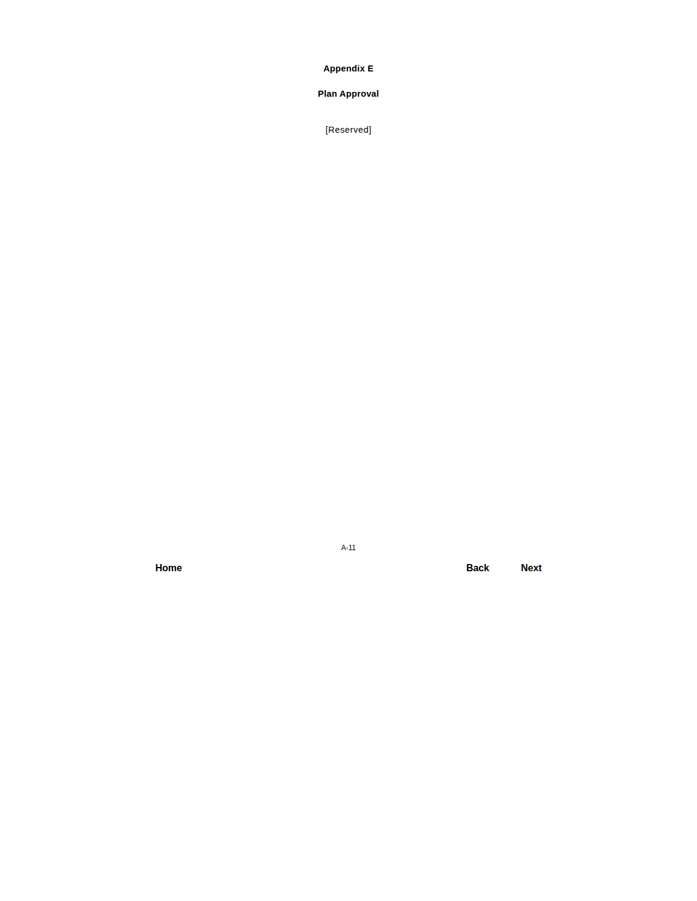Appendix E
Plan Approval
[Reserved]
A-11
Home Back Next